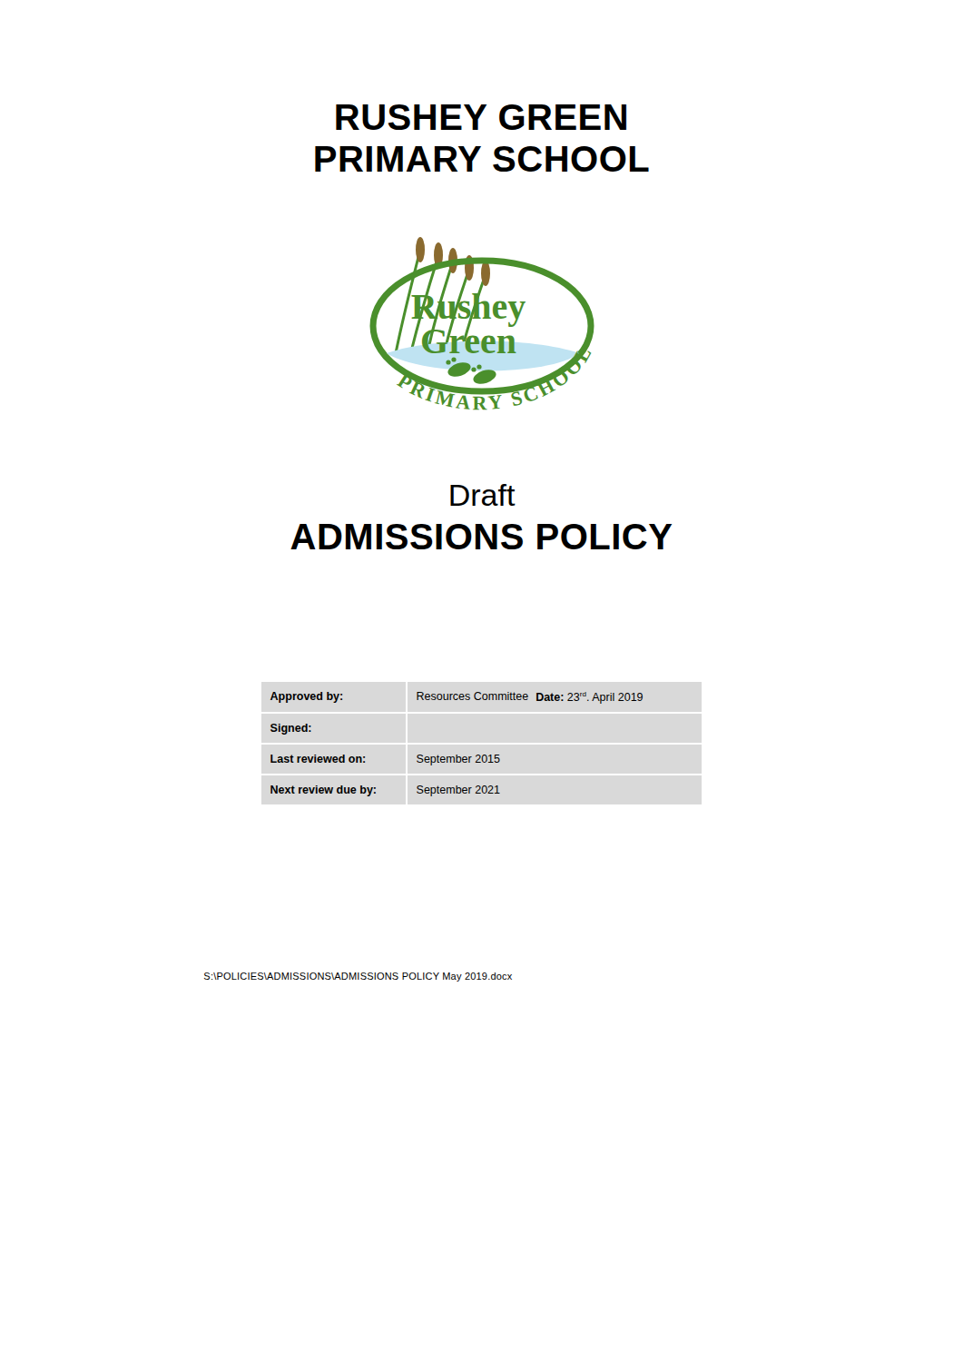RUSHEY GREEN
PRIMARY SCHOOL
Rushey Green PRIMARY SCHOOL
Draft
ADMISSIONS POLICY
| Approved by: | Resources Committee Date: 23 rd . April 2019 |
| Signed: | |
| Last reviewed on: | September 2015 |
| Next review due by: | September 2021 |
S:\POLICIES\ADMISSIONS\ADMISSIONS POLICY May 2019.docx